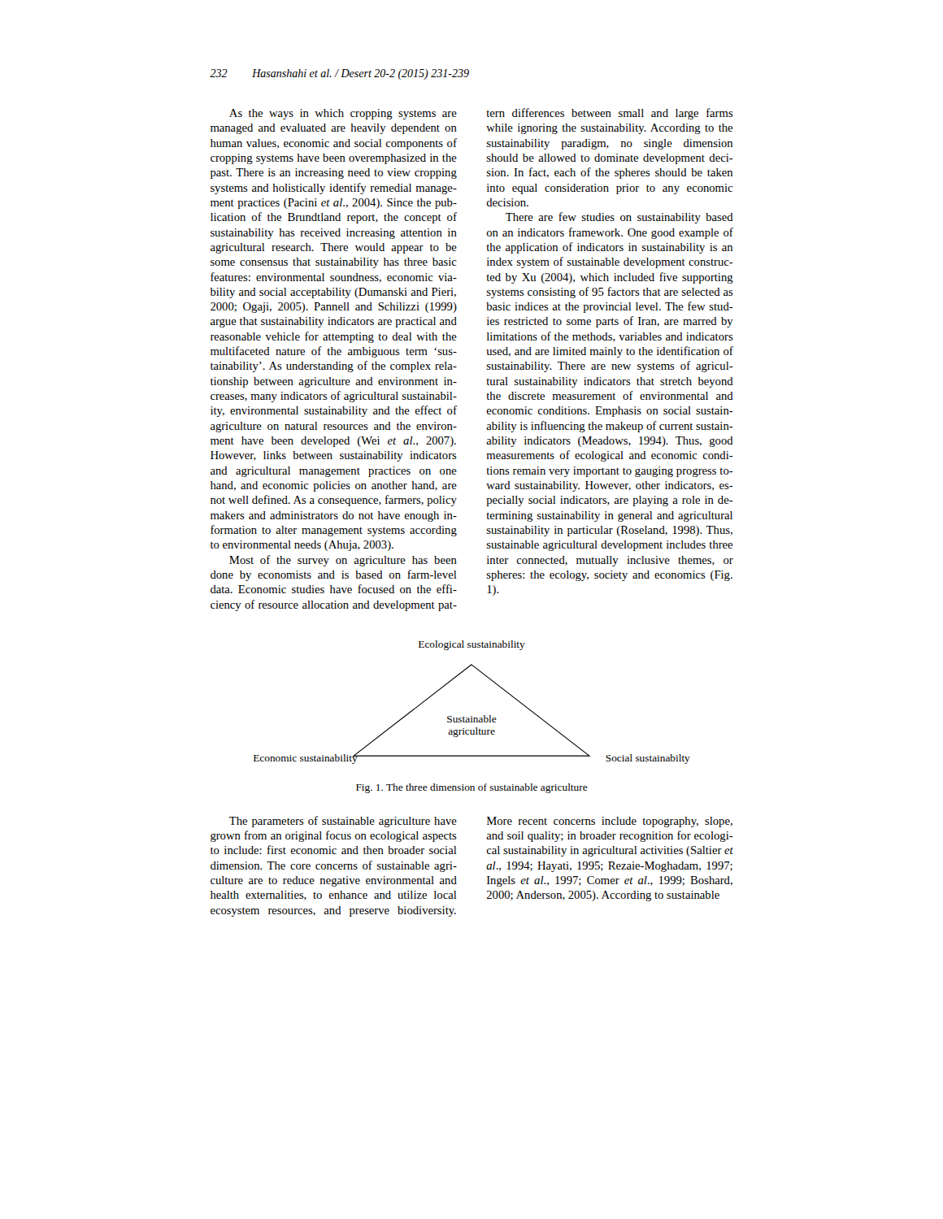232 Hasanshahi et al. / Desert 20-2 (2015) 231-239
As the ways in which cropping systems are managed and evaluated are heavily dependent on human values, economic and social components of cropping systems have been overemphasized in the past. There is an increasing need to view cropping systems and holistically identify remedial management practices (Pacini et al., 2004). Since the publication of the Brundtland report, the concept of sustainability has received increasing attention in agricultural research. There would appear to be some consensus that sustainability has three basic features: environmental soundness, economic viability and social acceptability (Dumanski and Pieri, 2000; Ogaji, 2005). Pannell and Schilizzi (1999) argue that sustainability indicators are practical and reasonable vehicle for attempting to deal with the multifaceted nature of the ambiguous term ‘sustainability’. As understanding of the complex relationship between agriculture and environment increases, many indicators of agricultural sustainability, environmental sustainability and the effect of agriculture on natural resources and the environment have been developed (Wei et al., 2007). However, links between sustainability indicators and agricultural management practices on one hand, and economic policies on another hand, are not well defined. As a consequence, farmers, policy makers and administrators do not have enough information to alter management systems according to environmental needs (Ahuja, 2003).
Most of the survey on agriculture has been done by economists and is based on farm-level data. Economic studies have focused on the efficiency of resource allocation and development pattern differences between small and large farms while ignoring the sustainability. According to the sustainability paradigm, no single dimension should be allowed to dominate development decision. In fact, each of the spheres should be taken into equal consideration prior to any economic decision.
There are few studies on sustainability based on an indicators framework. One good example of the application of indicators in sustainability is an index system of sustainable development constructed by Xu (2004), which included five supporting systems consisting of 95 factors that are selected as basic indices at the provincial level. The few studies restricted to some parts of Iran, are marred by limitations of the methods, variables and indicators used, and are limited mainly to the identification of sustainability. There are new systems of agricultural sustainability indicators that stretch beyond the discrete measurement of environmental and economic conditions. Emphasis on social sustainability is influencing the makeup of current sustainability indicators (Meadows, 1994). Thus, good measurements of ecological and economic conditions remain very important to gauging progress toward sustainability. However, other indicators, especially social indicators, are playing a role in determining sustainability in general and agricultural sustainability in particular (Roseland, 1998). Thus, sustainable agricultural development includes three inter connected, mutually inclusive themes, or spheres: the ecology, society and economics (Fig. 1).
Ecological sustainability
Sustainable
agriculture
Economic sustainability
Social sustainabilty
Fig. 1. The three dimension of sustainable agriculture
The parameters of sustainable agriculture have grown from an original focus on ecological aspects to include: first economic and then broader social dimension. The core concerns of sustainable agriculture are to reduce negative environmental and health externalities, to enhance and utilize local ecosystem resources, and preserve biodiversity. More recent concerns include topography, slope, and soil quality; in broader recognition for ecological sustainability in agricultural activities (Saltier et al., 1994; Hayati, 1995; Rezaie-Moghadam, 1997; Ingels et al., 1997; Comer et al., 1999; Boshard, 2000; Anderson, 2005). According to sustainable